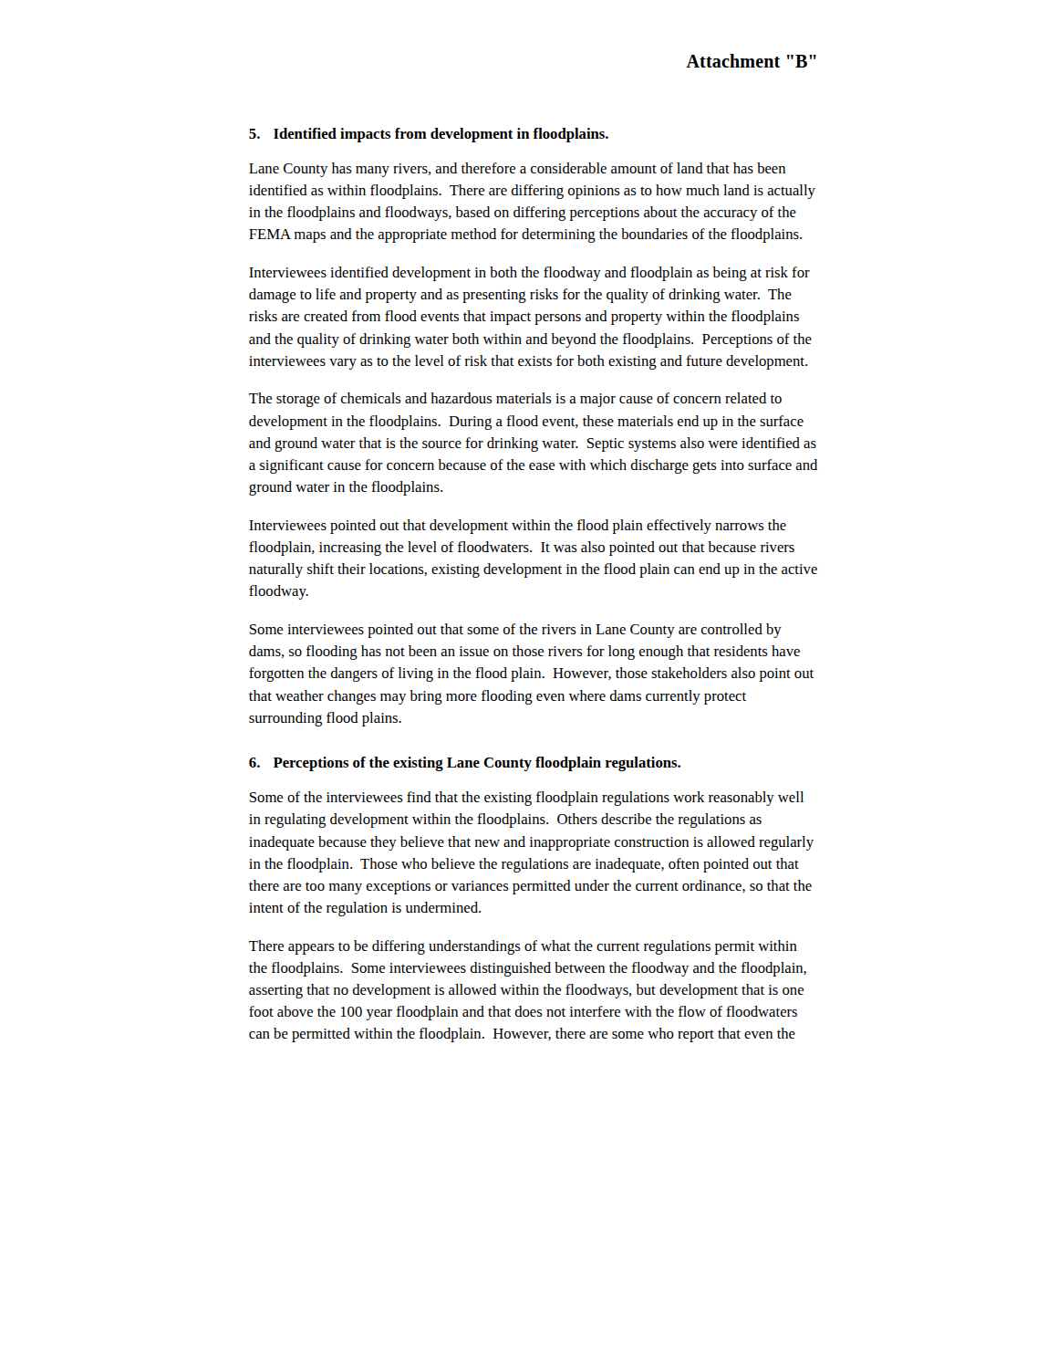Attachment "B"
5. Identified impacts from development in floodplains.
Lane County has many rivers, and therefore a considerable amount of land that has been identified as within floodplains. There are differing opinions as to how much land is actually in the floodplains and floodways, based on differing perceptions about the accuracy of the FEMA maps and the appropriate method for determining the boundaries of the floodplains.
Interviewees identified development in both the floodway and floodplain as being at risk for damage to life and property and as presenting risks for the quality of drinking water. The risks are created from flood events that impact persons and property within the floodplains and the quality of drinking water both within and beyond the floodplains. Perceptions of the interviewees vary as to the level of risk that exists for both existing and future development.
The storage of chemicals and hazardous materials is a major cause of concern related to development in the floodplains. During a flood event, these materials end up in the surface and ground water that is the source for drinking water. Septic systems also were identified as a significant cause for concern because of the ease with which discharge gets into surface and ground water in the floodplains.
Interviewees pointed out that development within the flood plain effectively narrows the floodplain, increasing the level of floodwaters. It was also pointed out that because rivers naturally shift their locations, existing development in the flood plain can end up in the active floodway.
Some interviewees pointed out that some of the rivers in Lane County are controlled by dams, so flooding has not been an issue on those rivers for long enough that residents have forgotten the dangers of living in the flood plain. However, those stakeholders also point out that weather changes may bring more flooding even where dams currently protect surrounding flood plains.
6. Perceptions of the existing Lane County floodplain regulations.
Some of the interviewees find that the existing floodplain regulations work reasonably well in regulating development within the floodplains. Others describe the regulations as inadequate because they believe that new and inappropriate construction is allowed regularly in the floodplain. Those who believe the regulations are inadequate, often pointed out that there are too many exceptions or variances permitted under the current ordinance, so that the intent of the regulation is undermined.
There appears to be differing understandings of what the current regulations permit within the floodplains. Some interviewees distinguished between the floodway and the floodplain, asserting that no development is allowed within the floodways, but development that is one foot above the 100 year floodplain and that does not interfere with the flow of floodwaters can be permitted within the floodplain. However, there are some who report that even the